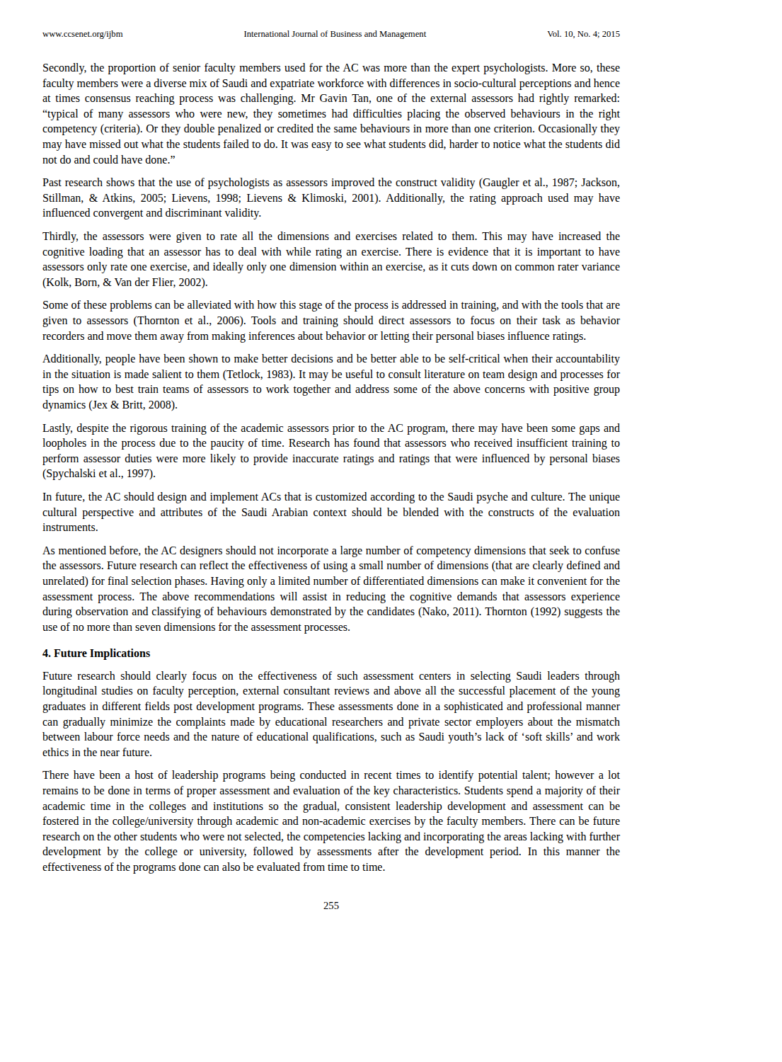www.ccsenet.org/ijbm International Journal of Business and Management Vol. 10, No. 4; 2015
Secondly, the proportion of senior faculty members used for the AC was more than the expert psychologists. More so, these faculty members were a diverse mix of Saudi and expatriate workforce with differences in socio-cultural perceptions and hence at times consensus reaching process was challenging. Mr Gavin Tan, one of the external assessors had rightly remarked: “typical of many assessors who were new, they sometimes had difficulties placing the observed behaviours in the right competency (criteria). Or they double penalized or credited the same behaviours in more than one criterion. Occasionally they may have missed out what the students failed to do. It was easy to see what students did, harder to notice what the students did not do and could have done.”
Past research shows that the use of psychologists as assessors improved the construct validity (Gaugler et al., 1987; Jackson, Stillman, & Atkins, 2005; Lievens, 1998; Lievens & Klimoski, 2001). Additionally, the rating approach used may have influenced convergent and discriminant validity.
Thirdly, the assessors were given to rate all the dimensions and exercises related to them. This may have increased the cognitive loading that an assessor has to deal with while rating an exercise. There is evidence that it is important to have assessors only rate one exercise, and ideally only one dimension within an exercise, as it cuts down on common rater variance (Kolk, Born, & Van der Flier, 2002).
Some of these problems can be alleviated with how this stage of the process is addressed in training, and with the tools that are given to assessors (Thornton et al., 2006). Tools and training should direct assessors to focus on their task as behavior recorders and move them away from making inferences about behavior or letting their personal biases influence ratings.
Additionally, people have been shown to make better decisions and be better able to be self-critical when their accountability in the situation is made salient to them (Tetlock, 1983). It may be useful to consult literature on team design and processes for tips on how to best train teams of assessors to work together and address some of the above concerns with positive group dynamics (Jex & Britt, 2008).
Lastly, despite the rigorous training of the academic assessors prior to the AC program, there may have been some gaps and loopholes in the process due to the paucity of time. Research has found that assessors who received insufficient training to perform assessor duties were more likely to provide inaccurate ratings and ratings that were influenced by personal biases (Spychalski et al., 1997).
In future, the AC should design and implement ACs that is customized according to the Saudi psyche and culture. The unique cultural perspective and attributes of the Saudi Arabian context should be blended with the constructs of the evaluation instruments.
As mentioned before, the AC designers should not incorporate a large number of competency dimensions that seek to confuse the assessors. Future research can reflect the effectiveness of using a small number of dimensions (that are clearly defined and unrelated) for final selection phases. Having only a limited number of differentiated dimensions can make it convenient for the assessment process. The above recommendations will assist in reducing the cognitive demands that assessors experience during observation and classifying of behaviours demonstrated by the candidates (Nako, 2011). Thornton (1992) suggests the use of no more than seven dimensions for the assessment processes.
4. Future Implications
Future research should clearly focus on the effectiveness of such assessment centers in selecting Saudi leaders through longitudinal studies on faculty perception, external consultant reviews and above all the successful placement of the young graduates in different fields post development programs. These assessments done in a sophisticated and professional manner can gradually minimize the complaints made by educational researchers and private sector employers about the mismatch between labour force needs and the nature of educational qualifications, such as Saudi youth’s lack of ‘soft skills’ and work ethics in the near future.
There have been a host of leadership programs being conducted in recent times to identify potential talent; however a lot remains to be done in terms of proper assessment and evaluation of the key characteristics. Students spend a majority of their academic time in the colleges and institutions so the gradual, consistent leadership development and assessment can be fostered in the college/university through academic and non-academic exercises by the faculty members. There can be future research on the other students who were not selected, the competencies lacking and incorporating the areas lacking with further development by the college or university, followed by assessments after the development period. In this manner the effectiveness of the programs done can also be evaluated from time to time.
255